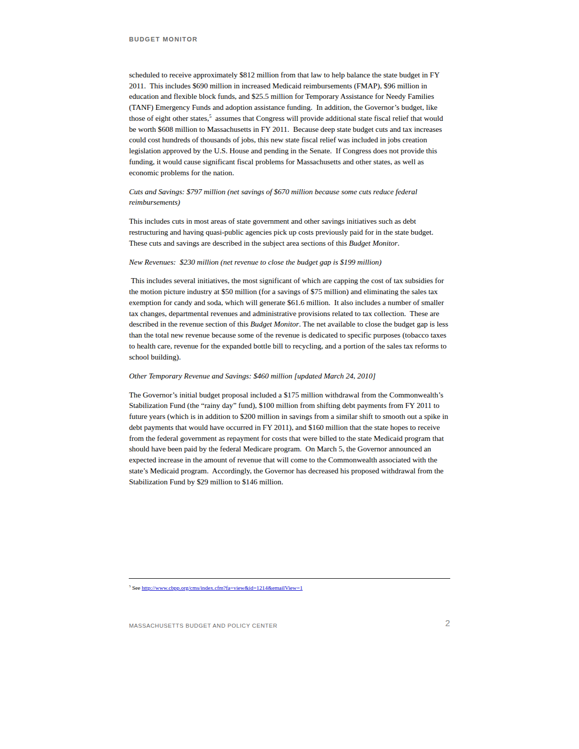BUDGET MONITOR
scheduled to receive approximately $812 million from that law to help balance the state budget in FY 2011. This includes $690 million in increased Medicaid reimbursements (FMAP), $96 million in education and flexible block funds, and $25.5 million for Temporary Assistance for Needy Families (TANF) Emergency Funds and adoption assistance funding. In addition, the Governor’s budget, like those of eight other states,5 assumes that Congress will provide additional state fiscal relief that would be worth $608 million to Massachusetts in FY 2011. Because deep state budget cuts and tax increases could cost hundreds of thousands of jobs, this new state fiscal relief was included in jobs creation legislation approved by the U.S. House and pending in the Senate. If Congress does not provide this funding, it would cause significant fiscal problems for Massachusetts and other states, as well as economic problems for the nation.
Cuts and Savings: $797 million (net savings of $670 million because some cuts reduce federal reimbursements)
This includes cuts in most areas of state government and other savings initiatives such as debt restructuring and having quasi-public agencies pick up costs previously paid for in the state budget. These cuts and savings are described in the subject area sections of this Budget Monitor.
New Revenues: $230 million (net revenue to close the budget gap is $199 million)
This includes several initiatives, the most significant of which are capping the cost of tax subsidies for the motion picture industry at $50 million (for a savings of $75 million) and eliminating the sales tax exemption for candy and soda, which will generate $61.6 million. It also includes a number of smaller tax changes, departmental revenues and administrative provisions related to tax collection. These are described in the revenue section of this Budget Monitor. The net available to close the budget gap is less than the total new revenue because some of the revenue is dedicated to specific purposes (tobacco taxes to health care, revenue for the expanded bottle bill to recycling, and a portion of the sales tax reforms to school building).
Other Temporary Revenue and Savings: $460 million [updated March 24, 2010]
The Governor’s initial budget proposal included a $175 million withdrawal from the Commonwealth’s Stabilization Fund (the “rainy day” fund), $100 million from shifting debt payments from FY 2011 to future years (which is in addition to $200 million in savings from a similar shift to smooth out a spike in debt payments that would have occurred in FY 2011), and $160 million that the state hopes to receive from the federal government as repayment for costs that were billed to the state Medicaid program that should have been paid by the federal Medicare program. On March 5, the Governor announced an expected increase in the amount of revenue that will come to the Commonwealth associated with the state’s Medicaid program. Accordingly, the Governor has decreased his proposed withdrawal from the Stabilization Fund by $29 million to $146 million.
5 See http://www.cbpp.org/cms/index.cfm?fa=view&id=1214&emailView=1
MASSACHUSETTS BUDGET AND POLICY CENTER
2